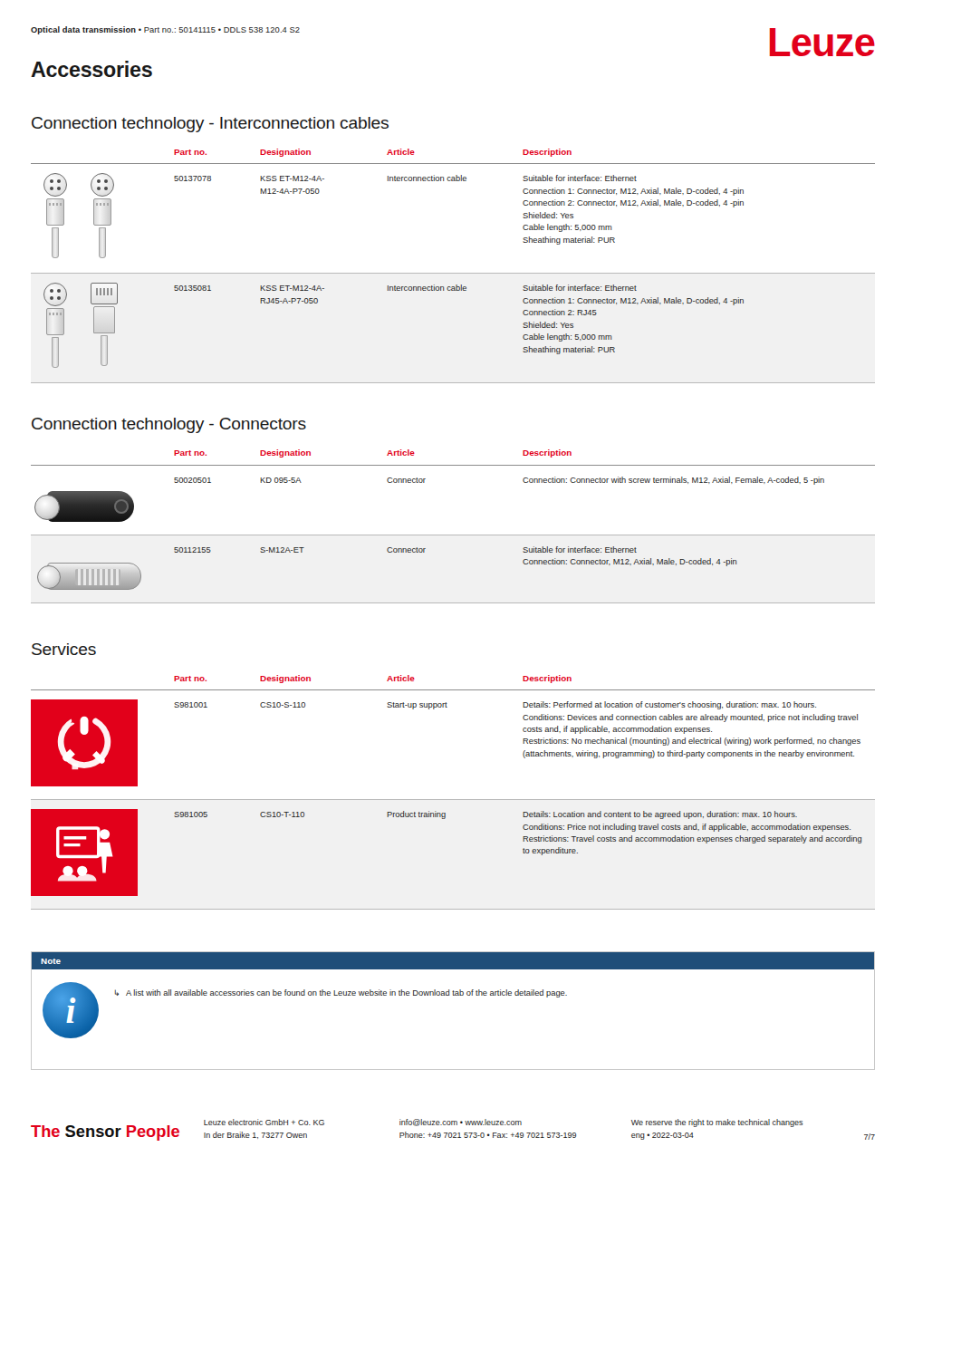Optical data transmission • Part no.: 50141115 • DDLS 538 120.4 S2
Accessories
Leuze
Connection technology - Interconnection cables
| | Part no. | Designation | Article | Description |
| --- | --- | --- | --- | --- |
| | 50137078 | KSS ET-M12-4A- M12-4A-P7-050 | Interconnection cable | Suitable for interface: Ethernet Connection 1: Connector, M12, Axial, Male, D-coded, 4 -pin Connection 2: Connector, M12, Axial, Male, D-coded, 4 -pin Shielded: Yes Cable length: 5,000 mm Sheathing material: PUR |
| | 50135081 | KSS ET-M12-4A- RJ45-A-P7-050 | Interconnection cable | Suitable for interface: Ethernet Connection 1: Connector, M12, Axial, Male, D-coded, 4 -pin Connection 2: RJ45 Shielded: Yes Cable length: 5,000 mm Sheathing material: PUR |
Connection technology - Connectors
| | Part no. | Designation | Article | Description |
| --- | --- | --- | --- | --- |
| | 50020501 | KD 095-5A | Connector | Connection: Connector with screw terminals, M12, Axial, Female, A-coded, 5 -pin |
| | 50112155 | S-M12A-ET | Connector | Suitable for interface: Ethernet Connection: Connector, M12, Axial, Male, D-coded, 4 -pin |
Services
| | Part no. | Designation | Article | Description |
| --- | --- | --- | --- | --- |
| | S981001 | CS10-S-110 | Start-up support | Details: Performed at location of customer's choosing, duration: max. 10 hours. Conditions: Devices and connection cables are already mounted, price not including travel costs and, if applicable, accommodation expenses. Restrictions: No mechanical (mounting) and electrical (wiring) work performed, no changes (attachments, wiring, programming) to third-party components in the nearby environment. |
| | S981005 | CS10-T-110 | Product training | Details: Location and content to be agreed upon, duration: max. 10 hours. Conditions: Price not including travel costs and, if applicable, accommodation expenses. Restrictions: Travel costs and accommodation expenses charged separately and according to expenditure. |
Note
i
↳A list with all available accessories can be found on the Leuze website in the Download tab of the article detailed page.
The Sensor People
Leuze electronic GmbH + Co. KG
In der Braike 1, 73277 Owen
info@leuze.com • www.leuze.com
Phone: +49 7021 573-0 • Fax: +49 7021 573-199
We reserve the right to make technical changes
eng • 2022-03-04
7/7